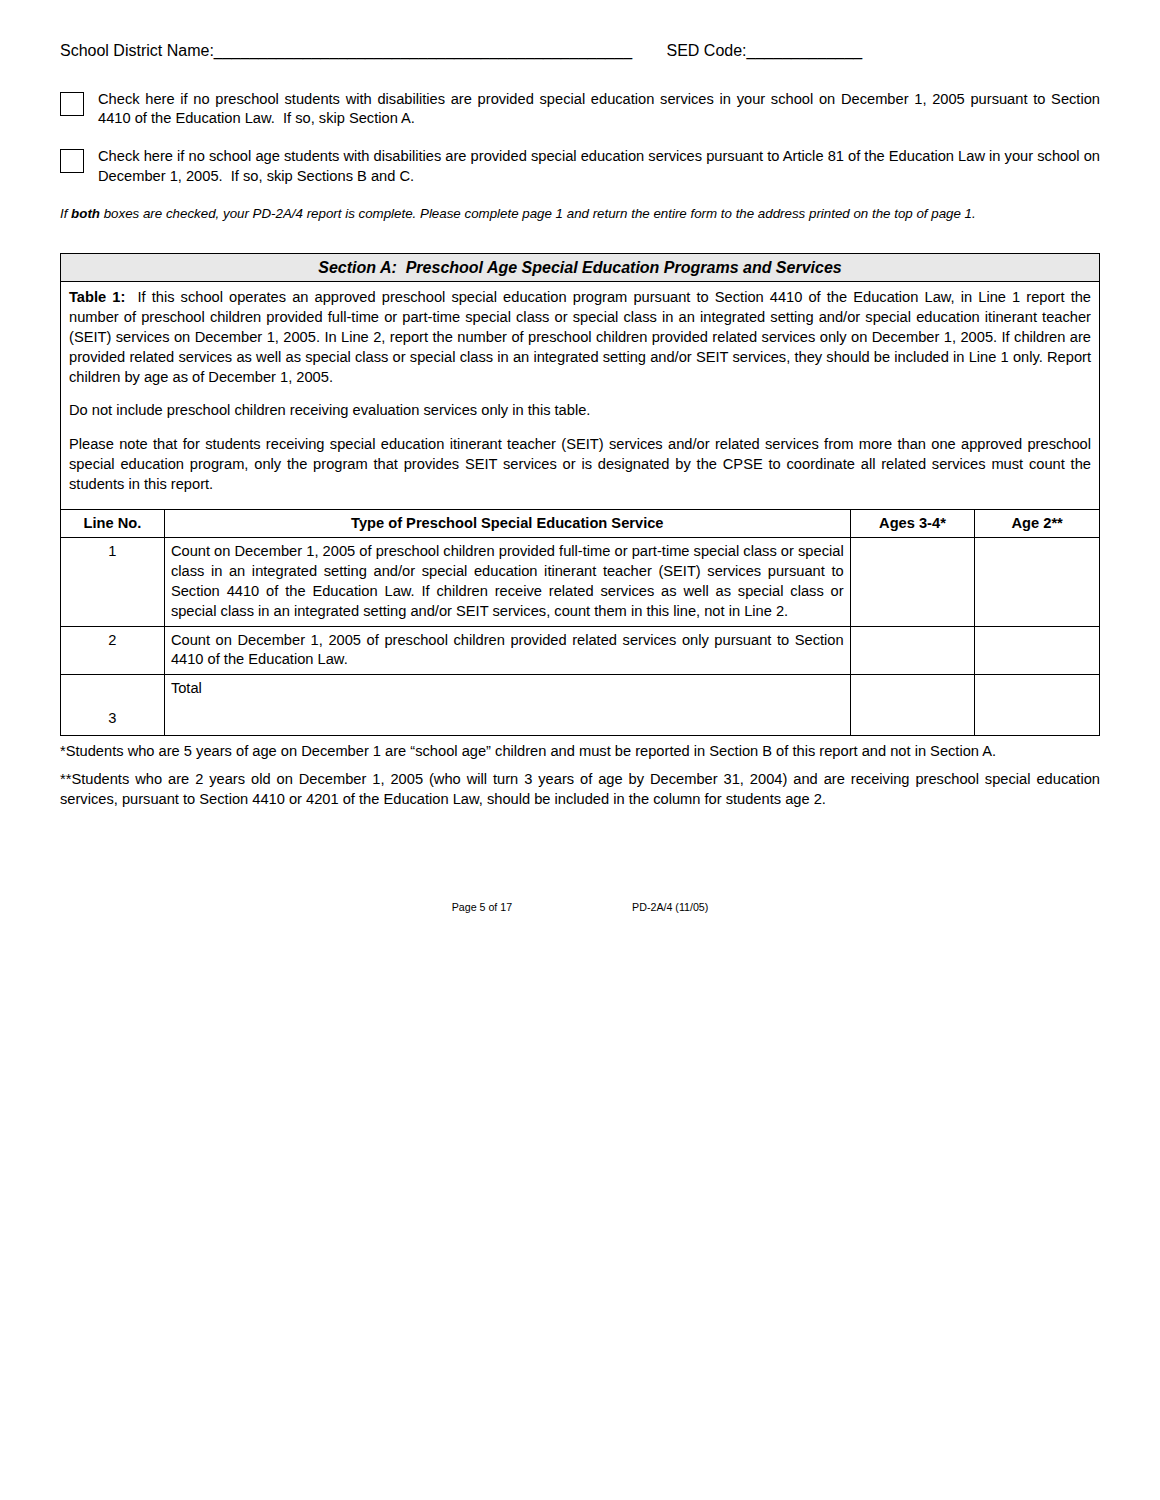School District Name:_______________________________________________ SED Code:_____________
Check here if no preschool students with disabilities are provided special education services in your school on December 1, 2005 pursuant to Section 4410 of the Education Law. If so, skip Section A.
Check here if no school age students with disabilities are provided special education services pursuant to Article 81 of the Education Law in your school on December 1, 2005. If so, skip Sections B and C.
If both boxes are checked, your PD-2A/4 report is complete. Please complete page 1 and return the entire form to the address printed on the top of page 1.
Section A: Preschool Age Special Education Programs and Services
Table 1: If this school operates an approved preschool special education program pursuant to Section 4410 of the Education Law, in Line 1 report the number of preschool children provided full-time or part-time special class or special class in an integrated setting and/or special education itinerant teacher (SEIT) services on December 1, 2005. In Line 2, report the number of preschool children provided related services only on December 1, 2005. If children are provided related services as well as special class or special class in an integrated setting and/or SEIT services, they should be included in Line 1 only. Report children by age as of December 1, 2005.
Do not include preschool children receiving evaluation services only in this table.
Please note that for students receiving special education itinerant teacher (SEIT) services and/or related services from more than one approved preschool special education program, only the program that provides SEIT services or is designated by the CPSE to coordinate all related services must count the students in this report.
| Line No. | Type of Preschool Special Education Service | Ages 3-4* | Age 2** |
| --- | --- | --- | --- |
| 1 | Count on December 1, 2005 of preschool children provided full-time or part-time special class or special class in an integrated setting and/or special education itinerant teacher (SEIT) services pursuant to Section 4410 of the Education Law. If children receive related services as well as special class or special class in an integrated setting and/or SEIT services, count them in this line, not in Line 2. | | |
| 2 | Count on December 1, 2005 of preschool children provided related services only pursuant to Section 4410 of the Education Law. | | |
| 3 | Total | | |
*Students who are 5 years of age on December 1 are “school age” children and must be reported in Section B of this report and not in Section A.
**Students who are 2 years old on December 1, 2005 (who will turn 3 years of age by December 31, 2004) and are receiving preschool special education services, pursuant to Section 4410 or 4201 of the Education Law, should be included in the column for students age 2.
Page 5 of 17 PD-2A/4 (11/05)